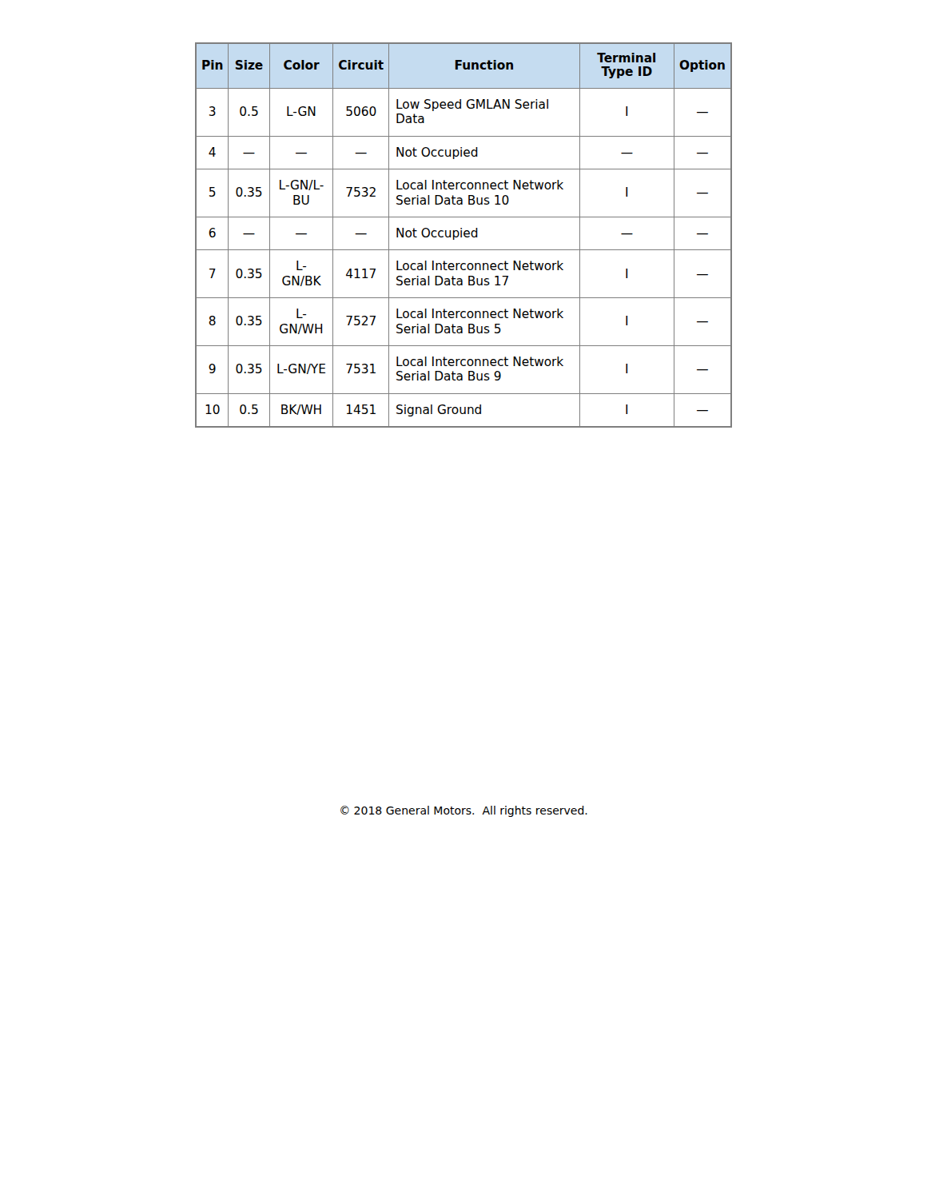| Pin | Size | Color | Circuit | Function | Terminal Type ID | Option |
| --- | --- | --- | --- | --- | --- | --- |
| 3 | 0.5 | L-GN | 5060 | Low Speed GMLAN Serial Data | I | — |
| 4 | — | — | — | Not Occupied | — | — |
| 5 | 0.35 | L-GN/L-BU | 7532 | Local Interconnect Network Serial Data Bus 10 | I | — |
| 6 | — | — | — | Not Occupied | — | — |
| 7 | 0.35 | L-GN/BK | 4117 | Local Interconnect Network Serial Data Bus 17 | I | — |
| 8 | 0.35 | L-GN/WH | 7527 | Local Interconnect Network Serial Data Bus 5 | I | — |
| 9 | 0.35 | L-GN/YE | 7531 | Local Interconnect Network Serial Data Bus 9 | I | — |
| 10 | 0.5 | BK/WH | 1451 | Signal Ground | I | — |
© 2018 General Motors. All rights reserved.